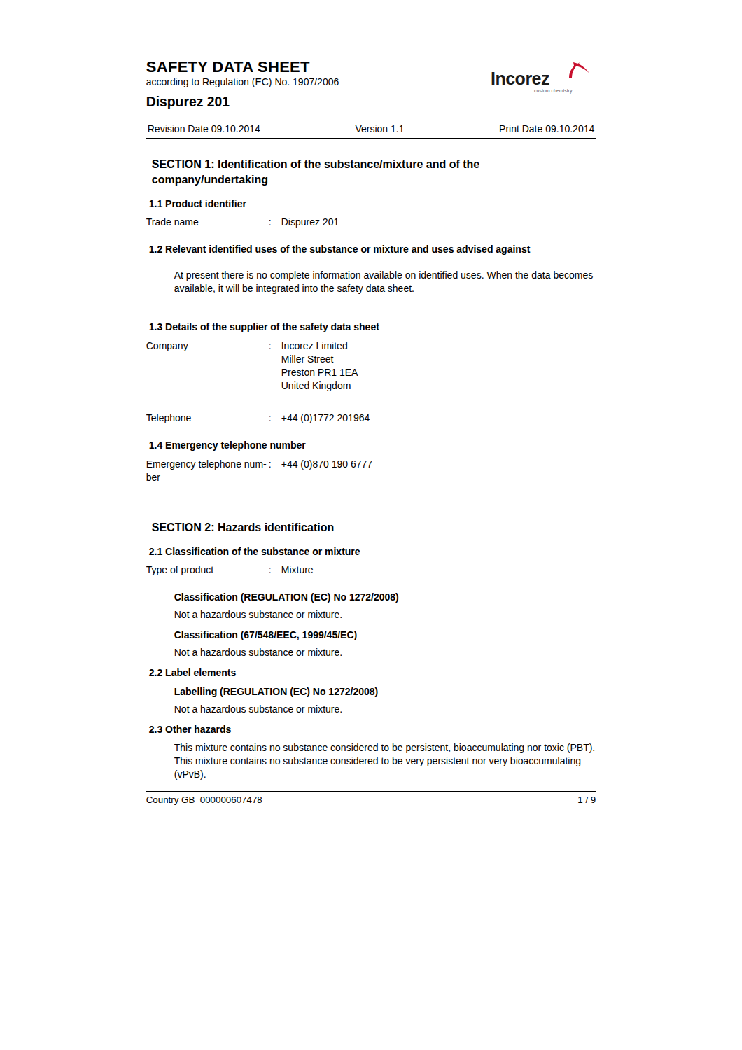SAFETY DATA SHEET
according to Regulation (EC) No. 1907/2006
Dispurez 201
Incorez custom chemistry
Revision Date 09.10.2014
Version 1.1
Print Date 09.10.2014
SECTION 1: Identification of the substance/mixture and of the company/undertaking
1.1 Product identifier
| Trade name | : | Dispurez 201 |
1.2 Relevant identified uses of the substance or mixture and uses advised against
At present there is no complete information available on identified uses. When the data becomes available, it will be integrated into the safety data sheet.
1.3 Details of the supplier of the safety data sheet
| Company | : | Incorez Limited Miller Street Preston PR1 1EA United Kingdom |
| Telephone | : | +44 (0)1772 201964 |
1.4 Emergency telephone number
| Emergency telephone num- ber | : | +44 (0)870 190 6777 |
SECTION 2: Hazards identification
2.1 Classification of the substance or mixture
| Type of product | : | Mixture |
Classification (REGULATION (EC) No 1272/2008)
Not a hazardous substance or mixture.
Classification (67/548/EEC, 1999/45/EC)
Not a hazardous substance or mixture.
2.2 Label elements
Labelling (REGULATION (EC) No 1272/2008)
Not a hazardous substance or mixture.
2.3 Other hazards
This mixture contains no substance considered to be persistent, bioaccumulating nor toxic (PBT).
This mixture contains no substance considered to be very persistent nor very bioaccumulating (vPvB).
Country GB 000000607478
1 / 9